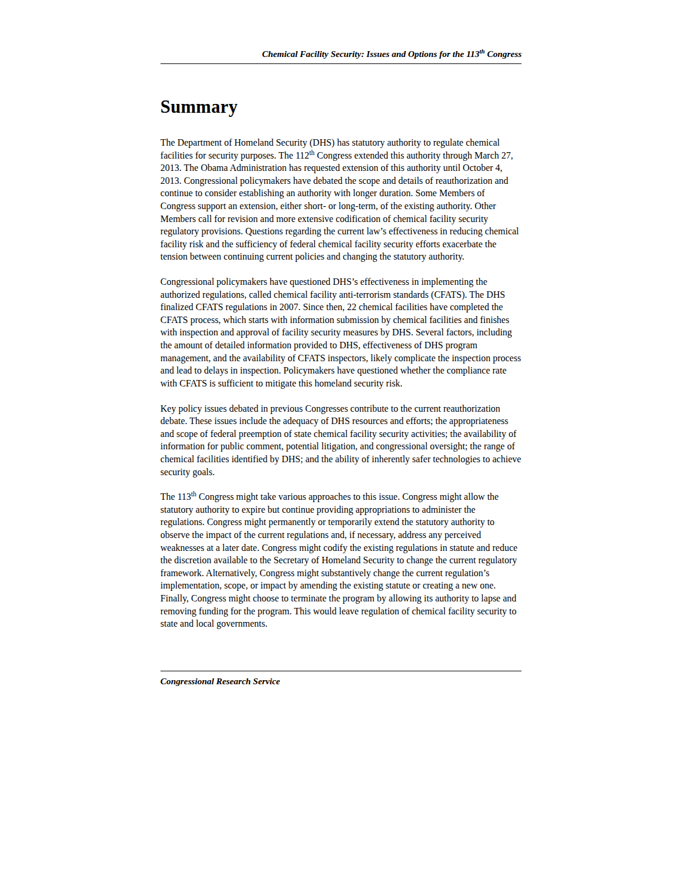Chemical Facility Security: Issues and Options for the 113th Congress
Summary
The Department of Homeland Security (DHS) has statutory authority to regulate chemical facilities for security purposes. The 112th Congress extended this authority through March 27, 2013. The Obama Administration has requested extension of this authority until October 4, 2013. Congressional policymakers have debated the scope and details of reauthorization and continue to consider establishing an authority with longer duration. Some Members of Congress support an extension, either short- or long-term, of the existing authority. Other Members call for revision and more extensive codification of chemical facility security regulatory provisions. Questions regarding the current law’s effectiveness in reducing chemical facility risk and the sufficiency of federal chemical facility security efforts exacerbate the tension between continuing current policies and changing the statutory authority.
Congressional policymakers have questioned DHS’s effectiveness in implementing the authorized regulations, called chemical facility anti-terrorism standards (CFATS). The DHS finalized CFATS regulations in 2007. Since then, 22 chemical facilities have completed the CFATS process, which starts with information submission by chemical facilities and finishes with inspection and approval of facility security measures by DHS. Several factors, including the amount of detailed information provided to DHS, effectiveness of DHS program management, and the availability of CFATS inspectors, likely complicate the inspection process and lead to delays in inspection. Policymakers have questioned whether the compliance rate with CFATS is sufficient to mitigate this homeland security risk.
Key policy issues debated in previous Congresses contribute to the current reauthorization debate. These issues include the adequacy of DHS resources and efforts; the appropriateness and scope of federal preemption of state chemical facility security activities; the availability of information for public comment, potential litigation, and congressional oversight; the range of chemical facilities identified by DHS; and the ability of inherently safer technologies to achieve security goals.
The 113th Congress might take various approaches to this issue. Congress might allow the statutory authority to expire but continue providing appropriations to administer the regulations. Congress might permanently or temporarily extend the statutory authority to observe the impact of the current regulations and, if necessary, address any perceived weaknesses at a later date. Congress might codify the existing regulations in statute and reduce the discretion available to the Secretary of Homeland Security to change the current regulatory framework. Alternatively, Congress might substantively change the current regulation’s implementation, scope, or impact by amending the existing statute or creating a new one. Finally, Congress might choose to terminate the program by allowing its authority to lapse and removing funding for the program. This would leave regulation of chemical facility security to state and local governments.
Congressional Research Service